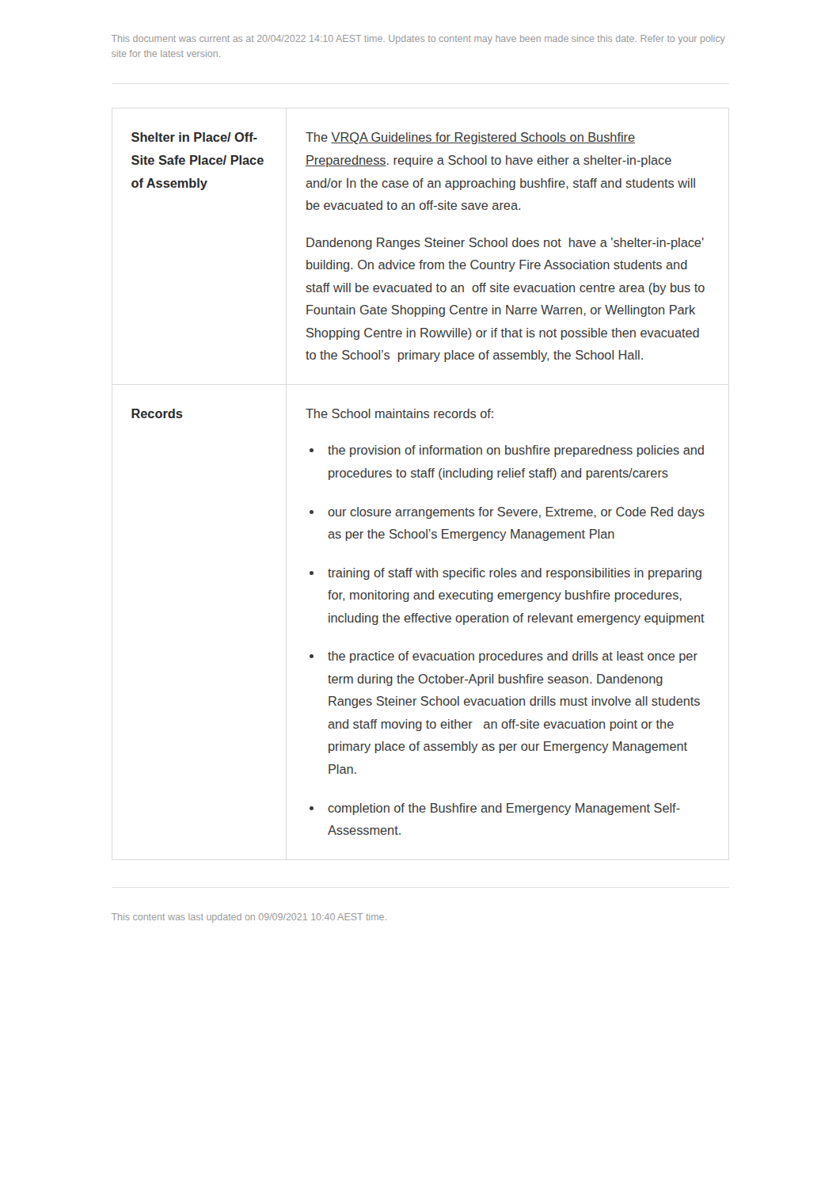This document was current as at 20/04/2022 14:10 AEST time. Updates to content may have been made since this date. Refer to your policy site for the latest version.
| Shelter in Place/ Off-Site Safe Place/ Place of Assembly | The VRQA Guidelines for Registered Schools on Bushfire Preparedness . require a School to have either a shelter-in-place and/or In the case of an approaching bushfire, staff and students will be evacuated to an off-site save area. Dandenong Ranges Steiner School does not have a 'shelter-in-place' building. On advice from the Country Fire Association students and staff will be evacuated to an off site evacuation centre area (by bus to Fountain Gate Shopping Centre in Narre Warren, or Wellington Park Shopping Centre in Rowville) or if that is not possible then evacuated to the School’s primary place of assembly, the School Hall. |
| Records | The School maintains records of: the provision of information on bushfire preparedness policies and procedures to staff (including relief staff) and parents/carers our closure arrangements for Severe, Extreme, or Code Red days as per the School’s Emergency Management Plan training of staff with specific roles and responsibilities in preparing for, monitoring and executing emergency bushfire procedures, including the effective operation of relevant emergency equipment the practice of evacuation procedures and drills at least once per term during the October-April bushfire season. Dandenong Ranges Steiner School evacuation drills must involve all students and staff moving to either an off-site evacuation point or the primary place of assembly as per our Emergency Management Plan. completion of the Bushfire and Emergency Management Self-Assessment. |
This content was last updated on 09/09/2021 10:40 AEST time.